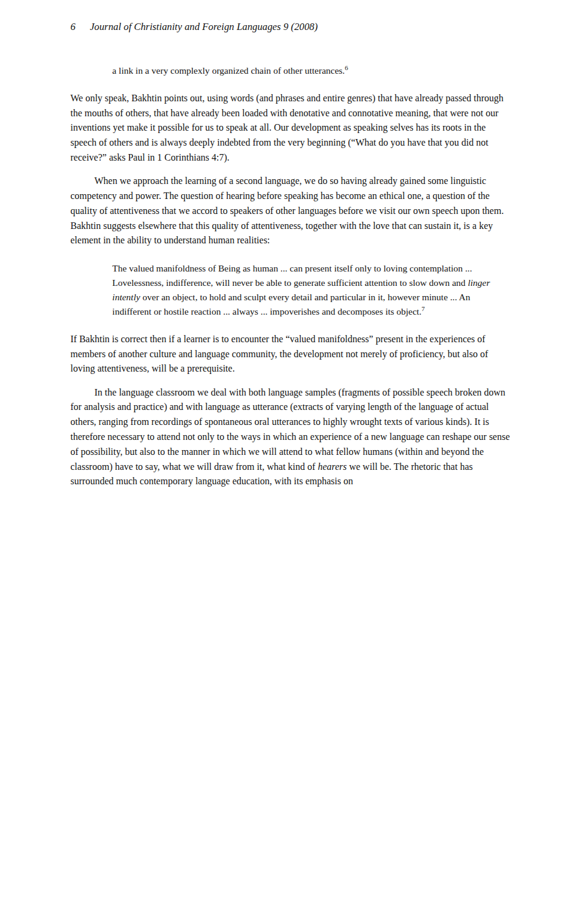6 Journal of Christianity and Foreign Languages 9 (2008)
a link in a very complexly organized chain of other utterances.6
We only speak, Bakhtin points out, using words (and phrases and entire genres) that have already passed through the mouths of others, that have already been loaded with denotative and connotative meaning, that were not our inventions yet make it possible for us to speak at all. Our development as speaking selves has its roots in the speech of others and is always deeply indebted from the very beginning (“What do you have that you did not receive?” asks Paul in 1 Corinthians 4:7).
When we approach the learning of a second language, we do so having already gained some linguistic competency and power. The question of hearing before speaking has become an ethical one, a question of the quality of attentiveness that we accord to speakers of other languages before we visit our own speech upon them. Bakhtin suggests elsewhere that this quality of attentiveness, together with the love that can sustain it, is a key element in the ability to understand human realities:
The valued manifoldness of Being as human ... can present itself only to loving contemplation ... Lovelessness, indifference, will never be able to generate sufficient attention to slow down and linger intently over an object, to hold and sculpt every detail and particular in it, however minute ... An indifferent or hostile reaction ... always ... impoverishes and decomposes its object.7
If Bakhtin is correct then if a learner is to encounter the “valued manifoldness” present in the experiences of members of another culture and language community, the development not merely of proficiency, but also of loving attentiveness, will be a prerequisite.
In the language classroom we deal with both language samples (fragments of possible speech broken down for analysis and practice) and with language as utterance (extracts of varying length of the language of actual others, ranging from recordings of spontaneous oral utterances to highly wrought texts of various kinds). It is therefore necessary to attend not only to the ways in which an experience of a new language can reshape our sense of possibility, but also to the manner in which we will attend to what fellow humans (within and beyond the classroom) have to say, what we will draw from it, what kind of hearers we will be. The rhetoric that has surrounded much contemporary language education, with its emphasis on